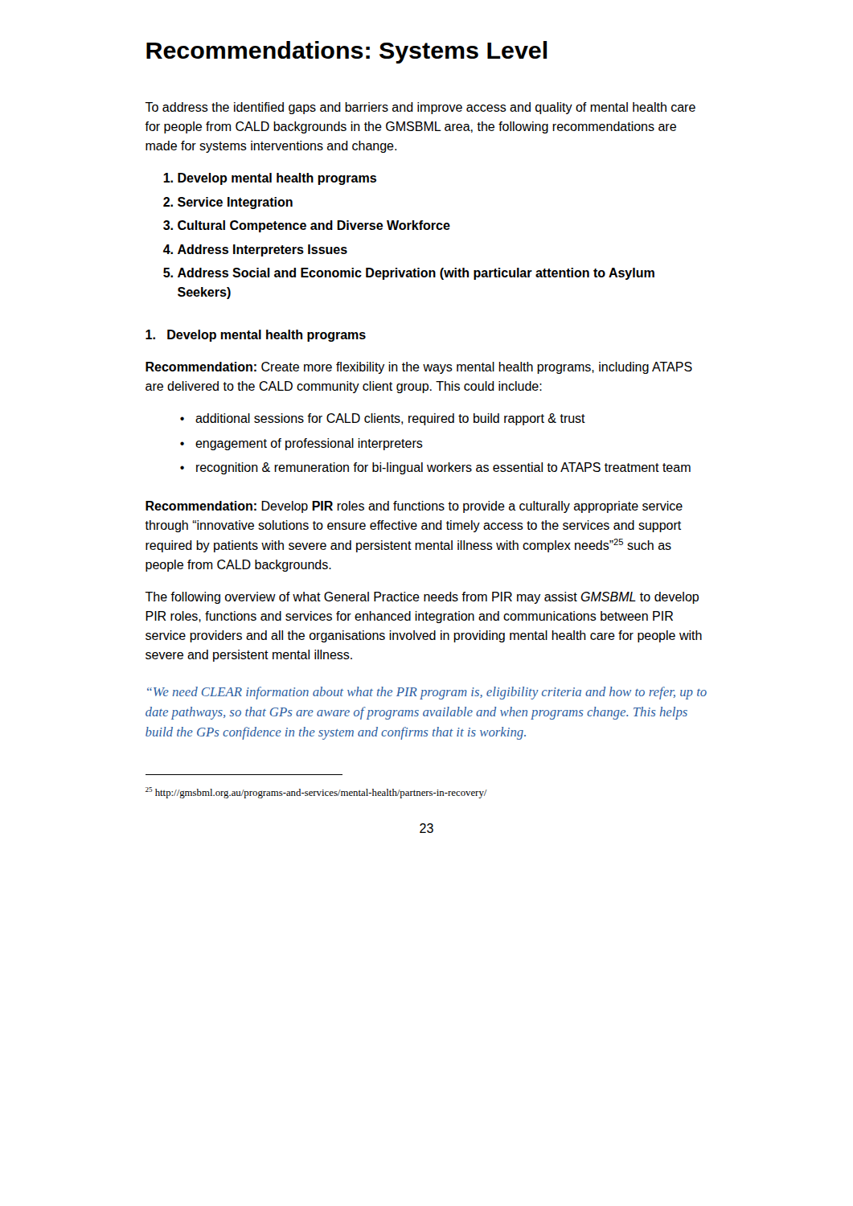Recommendations: Systems Level
To address the identified gaps and barriers and improve access and quality of mental health care for people from CALD backgrounds in the GMSBML area, the following recommendations are made for systems interventions and change.
Develop mental health programs
Service Integration
Cultural Competence and Diverse Workforce
Address Interpreters Issues
Address Social and Economic Deprivation (with particular attention to Asylum Seekers)
1. Develop mental health programs
Recommendation: Create more flexibility in the ways mental health programs, including ATAPS are delivered to the CALD community client group. This could include:
additional sessions for CALD clients, required to build rapport & trust
engagement of professional interpreters
recognition & remuneration for bi-lingual workers as essential to ATAPS treatment team
Recommendation: Develop PIR roles and functions to provide a culturally appropriate service through “innovative solutions to ensure effective and timely access to the services and support required by patients with severe and persistent mental illness with complex needs”25 such as people from CALD backgrounds.
The following overview of what General Practice needs from PIR may assist GMSBML to develop PIR roles, functions and services for enhanced integration and communications between PIR service providers and all the organisations involved in providing mental health care for people with severe and persistent mental illness.
“We need CLEAR information about what the PIR program is, eligibility criteria and how to refer, up to date pathways, so that GPs are aware of programs available and when programs change. This helps build the GPs confidence in the system and confirms that it is working.
25 http://gmsbml.org.au/programs-and-services/mental-health/partners-in-recovery/
23